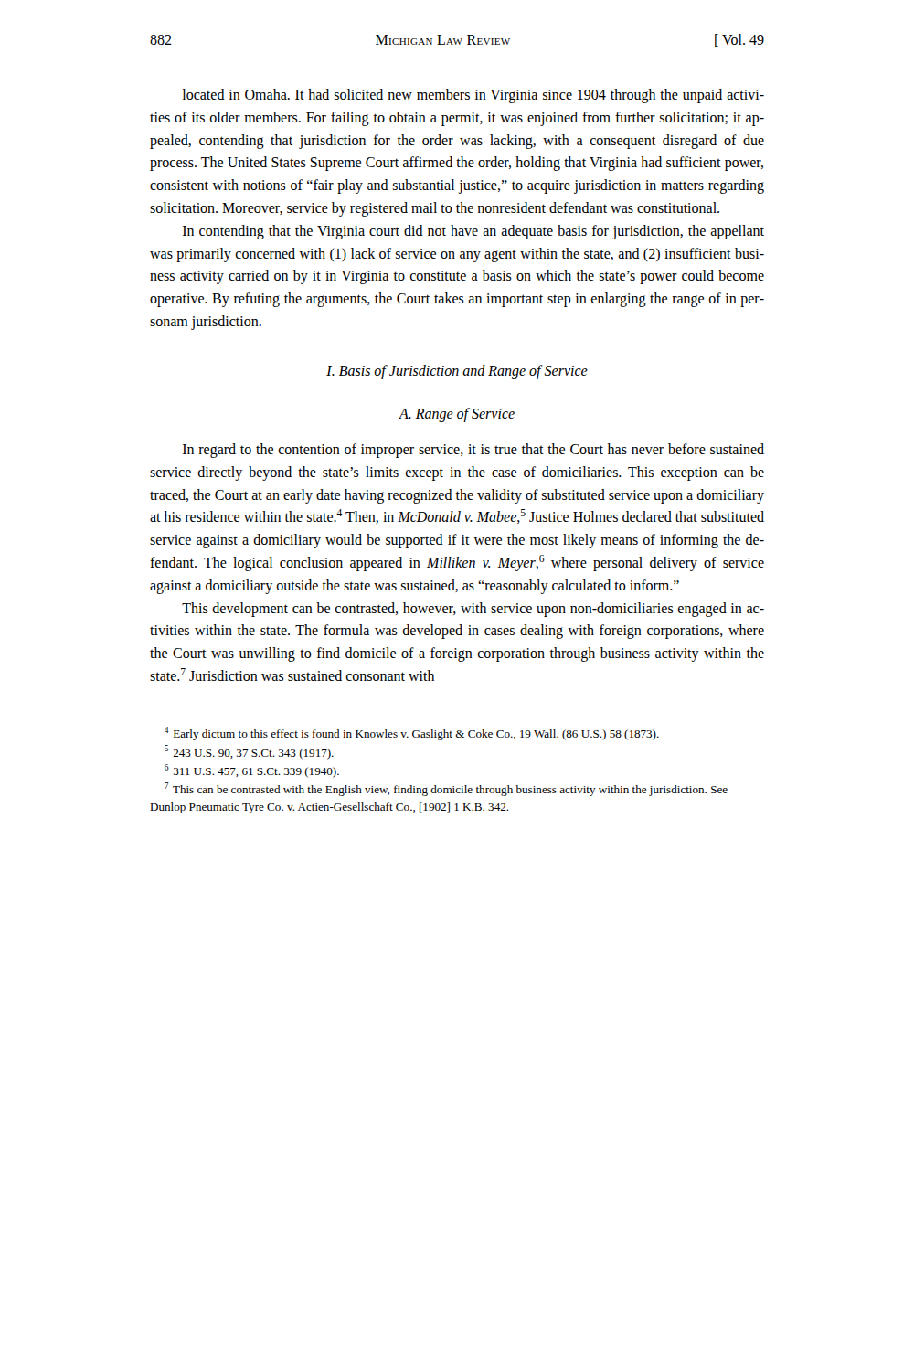882 Michigan Law Review [ Vol. 49
located in Omaha. It had solicited new members in Virginia since 1904 through the unpaid activities of its older members. For failing to obtain a permit, it was enjoined from further solicitation; it appealed, contending that jurisdiction for the order was lacking, with a consequent disregard of due process. The United States Supreme Court affirmed the order, holding that Virginia had sufficient power, consistent with notions of “fair play and substantial justice,” to acquire jurisdiction in matters regarding solicitation. Moreover, service by registered mail to the nonresident defendant was constitutional.
In contending that the Virginia court did not have an adequate basis for jurisdiction, the appellant was primarily concerned with (1) lack of service on any agent within the state, and (2) insufficient business activity carried on by it in Virginia to constitute a basis on which the state’s power could become operative. By refuting the arguments, the Court takes an important step in enlarging the range of in personam jurisdiction.
I. Basis of Jurisdiction and Range of Service
A. Range of Service
In regard to the contention of improper service, it is true that the Court has never before sustained service directly beyond the state’s limits except in the case of domiciliaries. This exception can be traced, the Court at an early date having recognized the validity of substituted service upon a domiciliary at his residence within the state.4 Then, in McDonald v. Mabee,5 Justice Holmes declared that substituted service against a domiciliary would be supported if it were the most likely means of informing the defendant. The logical conclusion appeared in Milliken v. Meyer,6 where personal delivery of service against a domiciliary outside the state was sustained, as “reasonably calculated to inform.”
This development can be contrasted, however, with service upon non-domiciliaries engaged in activities within the state. The formula was developed in cases dealing with foreign corporations, where the Court was unwilling to find domicile of a foreign corporation through business activity within the state.7 Jurisdiction was sustained consonant with
4 Early dictum to this effect is found in Knowles v. Gaslight & Coke Co., 19 Wall. (86 U.S.) 58 (1873).
5 243 U.S. 90, 37 S.Ct. 343 (1917).
6 311 U.S. 457, 61 S.Ct. 339 (1940).
7 This can be contrasted with the English view, finding domicile through business activity within the jurisdiction. See Dunlop Pneumatic Tyre Co. v. Actien-Gesellschaft Co., [1902] 1 K.B. 342.